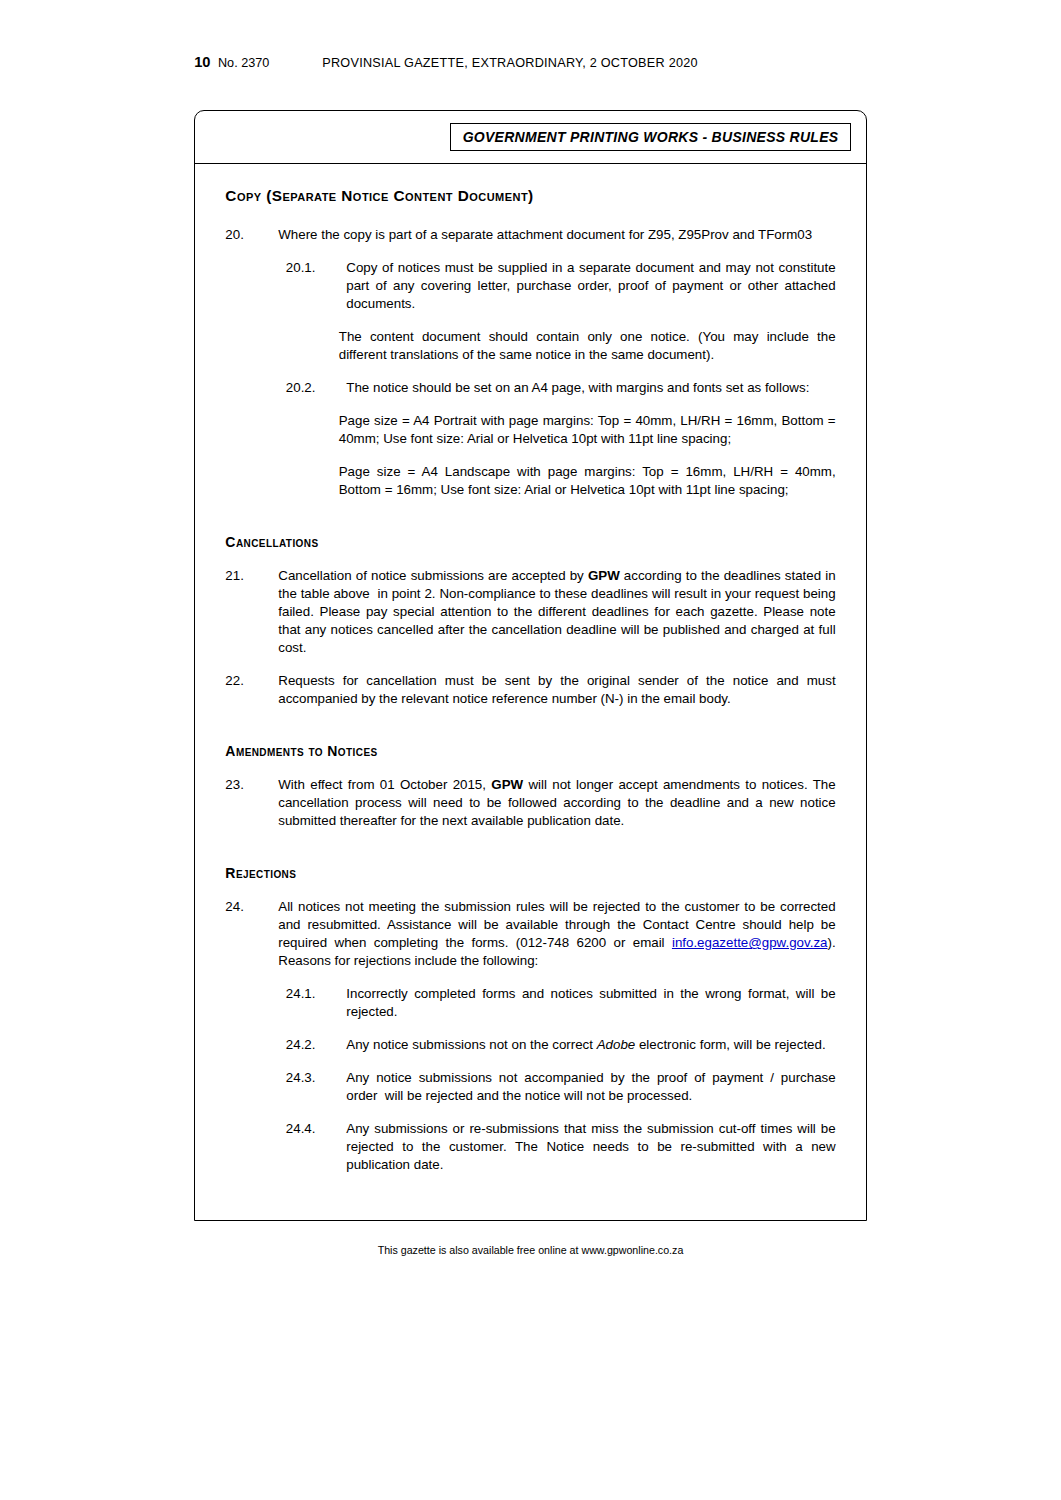10 No. 2370 PROVINSIAL GAZETTE, EXTRAORDINARY, 2 OCTOBER 2020
GOVERNMENT PRINTING WORKS - BUSINESS RULES
Copy (Separate Notice Content Document)
20.
Where the copy is part of a separate attachment document for Z95, Z95Prov and TForm03
20.1.
Copy of notices must be supplied in a separate document and may not constitute part of any covering letter, purchase order, proof of payment or other attached documents.
The content document should contain only one notice. (You may include the different translations of the same notice in the same document).
20.2.
The notice should be set on an A4 page, with margins and fonts set as follows:
Page size = A4 Portrait with page margins: Top = 40mm, LH/RH = 16mm, Bottom = 40mm; Use font size: Arial or Helvetica 10pt with 11pt line spacing;
Page size = A4 Landscape with page margins: Top = 16mm, LH/RH = 40mm, Bottom = 16mm; Use font size: Arial or Helvetica 10pt with 11pt line spacing;
Cancellations
21.
Cancellation of notice submissions are accepted by GPW according to the deadlines stated in the table above in point 2. Non-compliance to these deadlines will result in your request being failed. Please pay special attention to the different deadlines for each gazette. Please note that any notices cancelled after the cancellation deadline will be published and charged at full cost.
22.
Requests for cancellation must be sent by the original sender of the notice and must accompanied by the relevant notice reference number (N-) in the email body.
Amendments to Notices
23.
With effect from 01 October 2015, GPW will not longer accept amendments to notices. The cancellation process will need to be followed according to the deadline and a new notice submitted thereafter for the next available publication date.
Rejections
24.
All notices not meeting the submission rules will be rejected to the customer to be corrected and resubmitted. Assistance will be available through the Contact Centre should help be required when completing the forms. (012-748 6200 or email info.egazette@gpw.gov.za). Reasons for rejections include the following:
24.1.
Incorrectly completed forms and notices submitted in the wrong format, will be rejected.
24.2.
Any notice submissions not on the correct Adobe electronic form, will be rejected.
24.3.
Any notice submissions not accompanied by the proof of payment / purchase order will be rejected and the notice will not be processed.
24.4.
Any submissions or re-submissions that miss the submission cut-off times will be rejected to the customer. The Notice needs to be re-submitted with a new publication date.
This gazette is also available free online at www.gpwonline.co.za